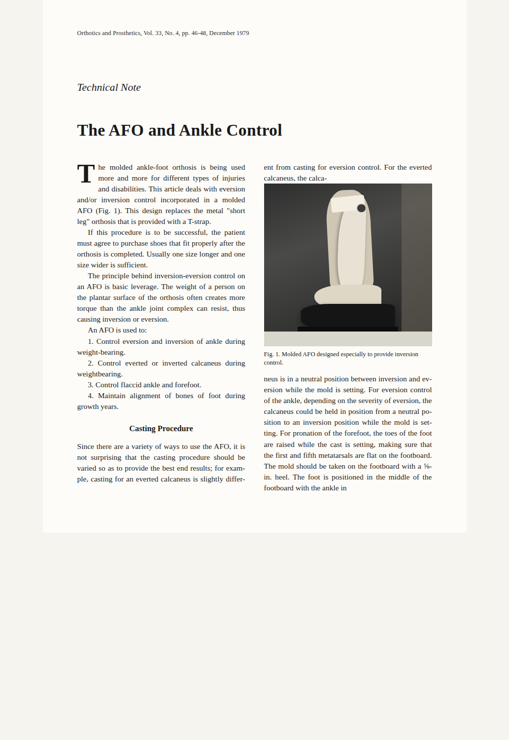Orthotics and Prosthetics, Vol. 33, No. 4, pp. 46-48, December 1979
Technical Note
The AFO and Ankle Control
The molded ankle-foot orthosis is being used more and more for different types of injuries and disabilities. This article deals with eversion and/or inversion control incorporated in a molded AFO (Fig. 1). This design replaces the metal "short leg" orthosis that is provided with a T-strap.
If this procedure is to be successful, the patient must agree to purchase shoes that fit properly after the orthosis is completed. Usually one size longer and one size wider is sufficient.
The principle behind inversion-eversion control on an AFO is basic leverage. The weight of a person on the plantar surface of the orthosis often creates more torque than the ankle joint complex can resist, thus causing inversion or eversion.
An AFO is used to:
1. Control eversion and inversion of ankle during weight-bearing.
2. Control everted or inverted calcaneus during weightbearing.
3. Control flaccid ankle and forefoot.
4. Maintain alignment of bones of foot during growth years.
Casting Procedure
Since there are a variety of ways to use the AFO, it is not surprising that the casting procedure should be varied so as to provide the best end results; for example, casting for an everted calcaneus is slightly different from casting for eversion control. For the everted calcaneus, the calca-
Fig. 1. Molded AFO designed especially to provide inversion control.
neus is in a neutral position between inversion and eversion while the mold is setting. For eversion control of the ankle, depending on the severity of eversion, the calcaneus could be held in position from a neutral position to an inversion position while the mold is setting. For pronation of the forefoot, the toes of the foot are raised while the cast is setting, making sure that the first and fifth metatarsals are flat on the footboard. The mold should be taken on the footboard with a ⅝-in. heel. The foot is positioned in the middle of the footboard with the ankle in